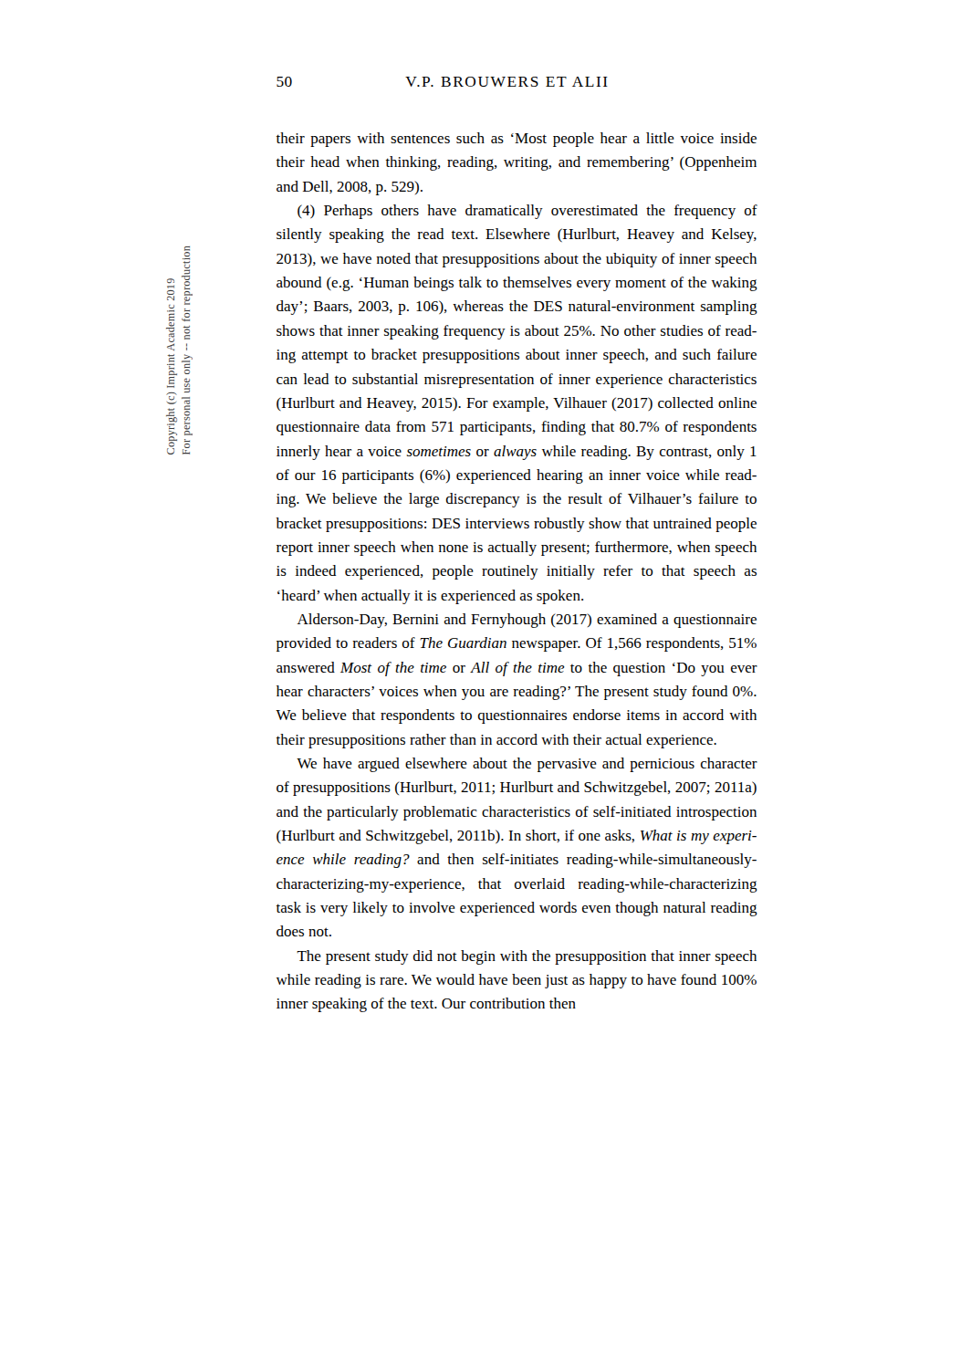Copyright (c) Imprint Academic 2019
For personal use only -- not for reproduction
50 V.P. BROUWERS ET ALII
their papers with sentences such as ‘Most people hear a little voice inside their head when thinking, reading, writing, and remembering’ (Oppenheim and Dell, 2008, p. 529).
(4) Perhaps others have dramatically overestimated the frequency of silently speaking the read text. Elsewhere (Hurlburt, Heavey and Kelsey, 2013), we have noted that presuppositions about the ubiquity of inner speech abound (e.g. ‘Human beings talk to themselves every moment of the waking day’; Baars, 2003, p. 106), whereas the DES natural-environment sampling shows that inner speaking frequency is about 25%. No other studies of reading attempt to bracket presuppositions about inner speech, and such failure can lead to substantial misrepresentation of inner experience characteristics (Hurlburt and Heavey, 2015). For example, Vilhauer (2017) collected online questionnaire data from 571 participants, finding that 80.7% of respondents innerly hear a voice sometimes or always while reading. By contrast, only 1 of our 16 participants (6%) experienced hearing an inner voice while reading. We believe the large discrepancy is the result of Vilhauer’s failure to bracket presuppositions: DES interviews robustly show that untrained people report inner speech when none is actually present; furthermore, when speech is indeed experienced, people routinely initially refer to that speech as ‘heard’ when actually it is experienced as spoken.
Alderson-Day, Bernini and Fernyhough (2017) examined a questionnaire provided to readers of The Guardian newspaper. Of 1,566 respondents, 51% answered Most of the time or All of the time to the question ‘Do you ever hear characters’ voices when you are reading?’ The present study found 0%. We believe that respondents to questionnaires endorse items in accord with their presuppositions rather than in accord with their actual experience.
We have argued elsewhere about the pervasive and pernicious character of presuppositions (Hurlburt, 2011; Hurlburt and Schwitzgebel, 2007; 2011a) and the particularly problematic characteristics of self-initiated introspection (Hurlburt and Schwitzgebel, 2011b). In short, if one asks, What is my experience while reading? and then self-initiates reading-while-simultaneously-characterizing-my-experience, that overlaid reading-while-characterizing task is very likely to involve experienced words even though natural reading does not.
The present study did not begin with the presupposition that inner speech while reading is rare. We would have been just as happy to have found 100% inner speaking of the text. Our contribution then